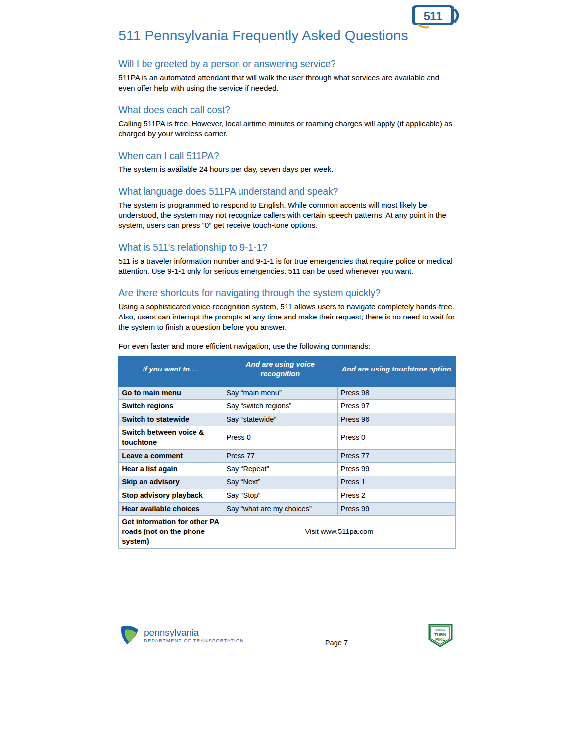511
511 Pennsylvania Frequently Asked Questions
Will I be greeted by a person or answering service?
511PA is an automated attendant that will walk the user through what services are available and even offer help with using the service if needed.
What does each call cost?
Calling 511PA is free. However, local airtime minutes or roaming charges will apply (if applicable) as charged by your wireless carrier.
When can I call 511PA?
The system is available 24 hours per day, seven days per week.
What language does 511PA understand and speak?
The system is programmed to respond to English. While common accents will most likely be understood, the system may not recognize callers with certain speech patterns. At any point in the system, users can press “0” get receive touch-tone options.
What is 511's relationship to 9-1-1?
511 is a traveler information number and 9-1-1 is for true emergencies that require police or medical attention. Use 9-1-1 only for serious emergencies. 511 can be used whenever you want.
Are there shortcuts for navigating through the system quickly?
Using a sophisticated voice-recognition system, 511 allows users to navigate completely hands-free. Also, users can interrupt the prompts at any time and make their request; there is no need to wait for the system to finish a question before you answer.
For even faster and more efficient navigation, use the following commands:
| If you want to…. | And are using voice recognition | And are using touchtone option |
| --- | --- | --- |
| Go to main menu | Say “main menu” | Press 98 |
| Switch regions | Say “switch regions” | Press 97 |
| Switch to statewide | Say “statewide” | Press 96 |
| Switch between voice & touchtone | Press 0 | Press 0 |
| Leave a comment | Press 77 | Press 77 |
| Hear a list again | Say “Repeat” | Press 99 |
| Skip an advisory | Say “Next” | Press 1 |
| Stop advisory playback | Say “Stop” | Press 2 |
| Hear available choices | Say “what are my choices” | Press 99 |
| Get information for other PA roads (not on the phone system) | Visit www.511pa.com |
pennsylvania DEPARTMENT OF TRANSPORTATION
Page 7
PENNA TURN PIKE